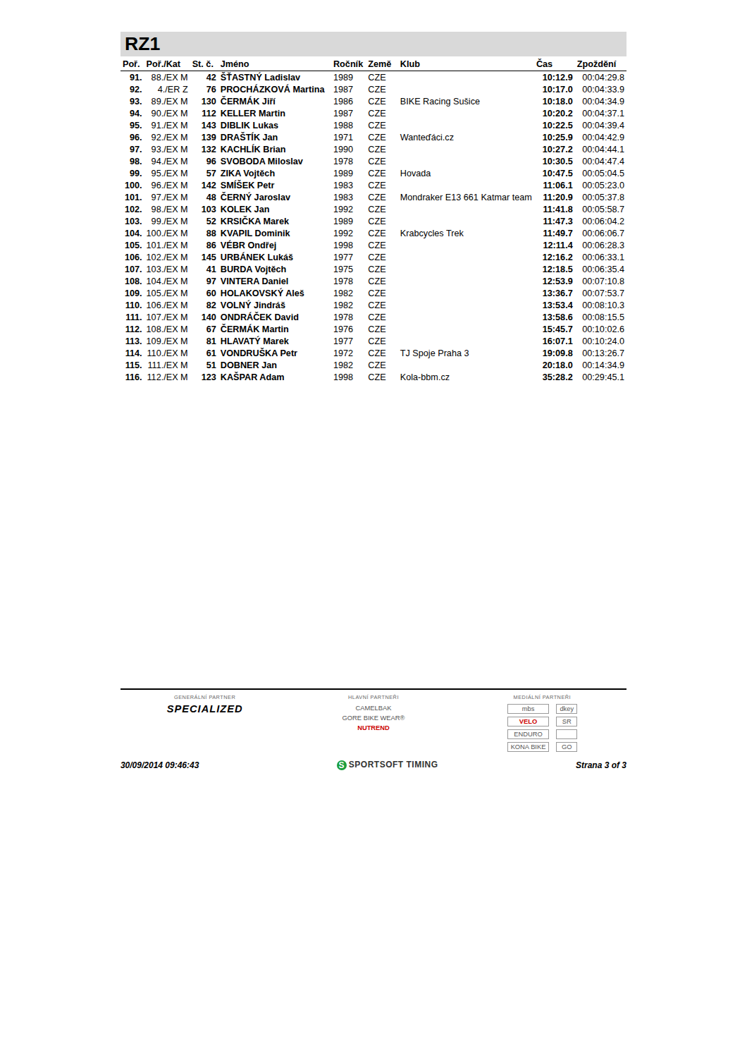RZ1
| Poř. | Poř./Kat | St. č. | Jméno | Ročník | Země | Klub | Čas | Zpoždění |
| --- | --- | --- | --- | --- | --- | --- | --- | --- |
| 91. | 88./EX M | 42 | ŠŤASTNÝ Ladislav | 1989 | CZE | | 10:12.9 | 00:04:29.8 |
| 92. | 4./ER Z | 76 | PROCHÁZKOVÁ Martina | 1987 | CZE | | 10:17.0 | 00:04:33.9 |
| 93. | 89./EX M | 130 | ČERMÁK Jiří | 1986 | CZE | BIKE Racing Sušice | 10:18.0 | 00:04:34.9 |
| 94. | 90./EX M | 112 | KELLER Martin | 1987 | CZE | | 10:20.2 | 00:04:37.1 |
| 95. | 91./EX M | 143 | DIBLIK Lukas | 1988 | CZE | | 10:22.5 | 00:04:39.4 |
| 96. | 92./EX M | 139 | DRAŠTÍK Jan | 1971 | CZE | Wanteďáci.cz | 10:25.9 | 00:04:42.9 |
| 97. | 93./EX M | 132 | KACHLÍK Brian | 1990 | CZE | | 10:27.2 | 00:04:44.1 |
| 98. | 94./EX M | 96 | SVOBODA Miloslav | 1978 | CZE | | 10:30.5 | 00:04:47.4 |
| 99. | 95./EX M | 57 | ZIKA Vojtěch | 1989 | CZE | Hovada | 10:47.5 | 00:05:04.5 |
| 100. | 96./EX M | 142 | SMÍŠEK Petr | 1983 | CZE | | 11:06.1 | 00:05:23.0 |
| 101. | 97./EX M | 48 | ČERNÝ Jaroslav | 1983 | CZE | Mondraker E13 661 Katmar team | 11:20.9 | 00:05:37.8 |
| 102. | 98./EX M | 103 | KOLEK Jan | 1992 | CZE | | 11:41.8 | 00:05:58.7 |
| 103. | 99./EX M | 52 | KRSIČKA Marek | 1989 | CZE | | 11:47.3 | 00:06:04.2 |
| 104. | 100./EX M | 88 | KVAPIL Dominik | 1992 | CZE | Krabcycles Trek | 11:49.7 | 00:06:06.7 |
| 105. | 101./EX M | 86 | VÉBR Ondřej | 1998 | CZE | | 12:11.4 | 00:06:28.3 |
| 106. | 102./EX M | 145 | URBÁNEK Lukáš | 1977 | CZE | | 12:16.2 | 00:06:33.1 |
| 107. | 103./EX M | 41 | BURDA Vojtěch | 1975 | CZE | | 12:18.5 | 00:06:35.4 |
| 108. | 104./EX M | 97 | VINTERA Daniel | 1978 | CZE | | 12:53.9 | 00:07:10.8 |
| 109. | 105./EX M | 60 | HOLAKOVSKÝ Aleš | 1982 | CZE | | 13:36.7 | 00:07:53.7 |
| 110. | 106./EX M | 82 | VOLNÝ Jindráš | 1982 | CZE | | 13:53.4 | 00:08:10.3 |
| 111. | 107./EX M | 140 | ONDRÁČEK David | 1978 | CZE | | 13:58.6 | 00:08:15.5 |
| 112. | 108./EX M | 67 | ČERMÁK Martin | 1976 | CZE | | 15:45.7 | 00:10:02.6 |
| 113. | 109./EX M | 81 | HLAVATÝ Marek | 1977 | CZE | | 16:07.1 | 00:10:24.0 |
| 114. | 110./EX M | 61 | VONDRUŠKA Petr | 1972 | CZE | TJ Spoje Praha 3 | 19:09.8 | 00:13:26.7 |
| 115. | 111./EX M | 51 | DOBNER Jan | 1982 | CZE | | 20:18.0 | 00:14:34.9 |
| 116. | 112./EX M | 123 | KAŠPAR Adam | 1998 | CZE | Kola-bbm.cz | 35:28.2 | 00:29:45.1 |
GENERÁLNÍ PARTNER
SPECIALIZED
HLAVNÍ PARTNEŘI
CAMELBAK
GORE BIKE WEAR®
NUTREND
MEDIÁLNÍ PARTNEŘI
mbs
dkey
VELO
SR
ENDURO
KONA BIKE
GO
30/09/2014 09:46:43
SSPORTSOFT TIMING
Strana 3 of 3